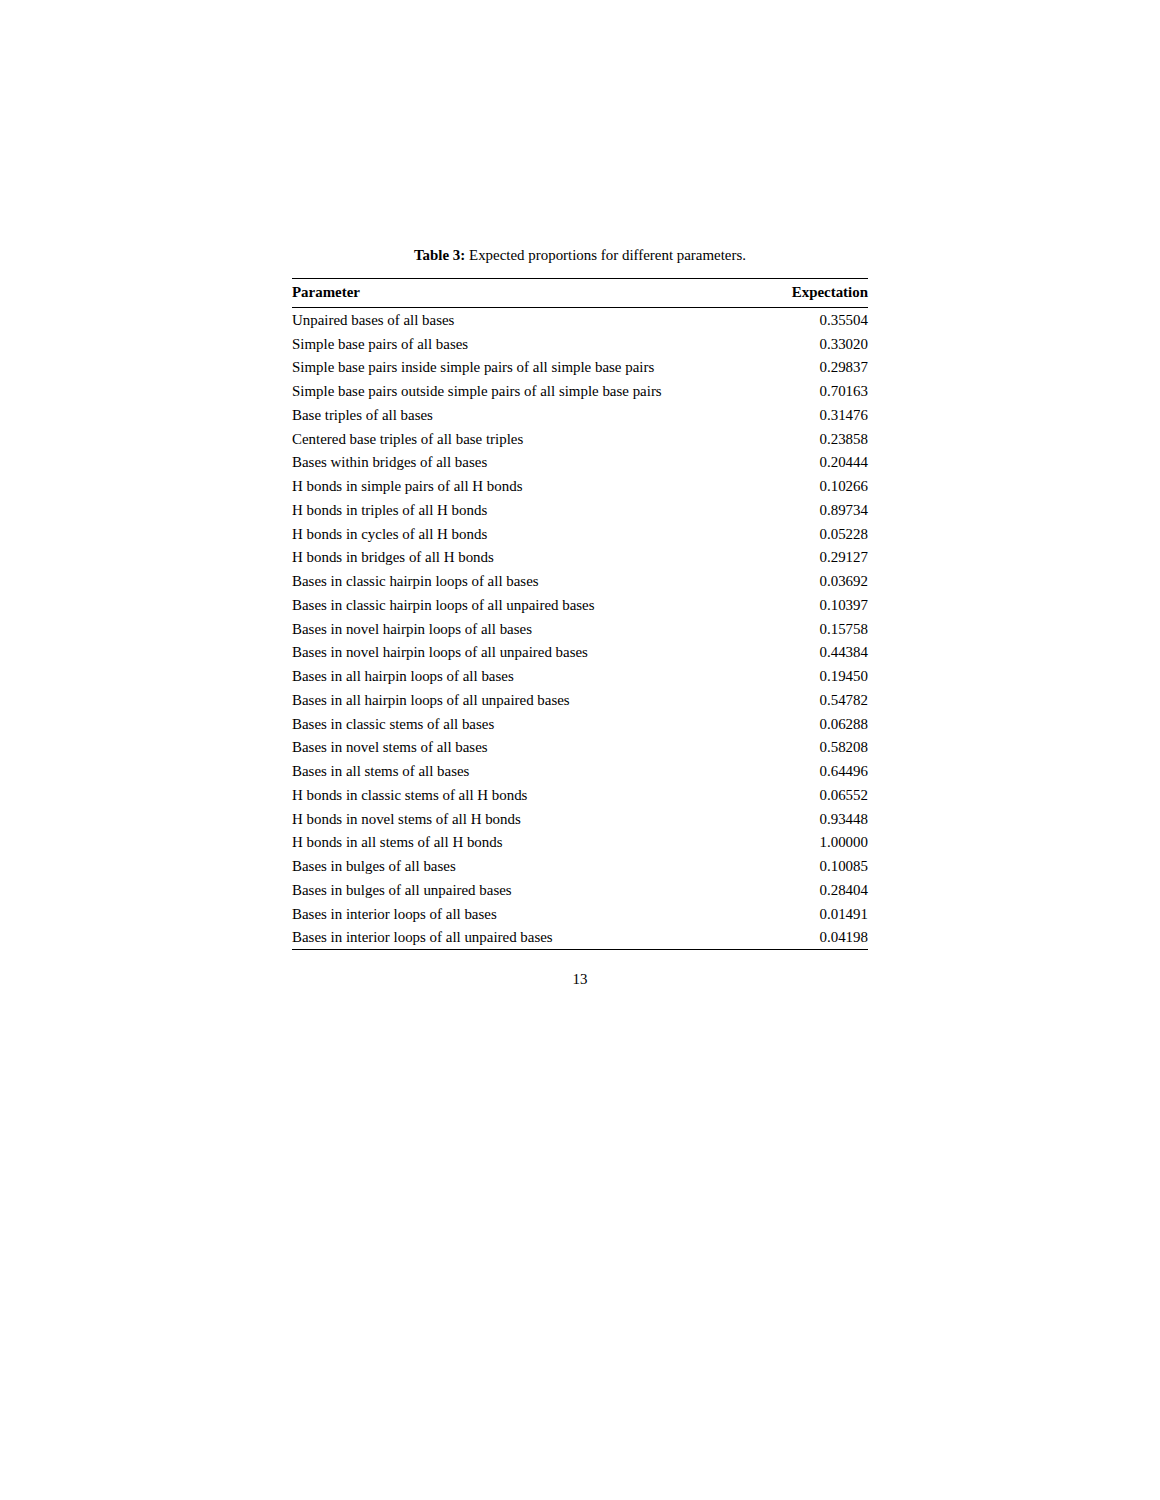Table 3: Expected proportions for different parameters.
| Parameter | Expectation |
| --- | --- |
| Unpaired bases of all bases | 0.35504 |
| Simple base pairs of all bases | 0.33020 |
| Simple base pairs inside simple pairs of all simple base pairs | 0.29837 |
| Simple base pairs outside simple pairs of all simple base pairs | 0.70163 |
| Base triples of all bases | 0.31476 |
| Centered base triples of all base triples | 0.23858 |
| Bases within bridges of all bases | 0.20444 |
| H bonds in simple pairs of all H bonds | 0.10266 |
| H bonds in triples of all H bonds | 0.89734 |
| H bonds in cycles of all H bonds | 0.05228 |
| H bonds in bridges of all H bonds | 0.29127 |
| Bases in classic hairpin loops of all bases | 0.03692 |
| Bases in classic hairpin loops of all unpaired bases | 0.10397 |
| Bases in novel hairpin loops of all bases | 0.15758 |
| Bases in novel hairpin loops of all unpaired bases | 0.44384 |
| Bases in all hairpin loops of all bases | 0.19450 |
| Bases in all hairpin loops of all unpaired bases | 0.54782 |
| Bases in classic stems of all bases | 0.06288 |
| Bases in novel stems of all bases | 0.58208 |
| Bases in all stems of all bases | 0.64496 |
| H bonds in classic stems of all H bonds | 0.06552 |
| H bonds in novel stems of all H bonds | 0.93448 |
| H bonds in all stems of all H bonds | 1.00000 |
| Bases in bulges of all bases | 0.10085 |
| Bases in bulges of all unpaired bases | 0.28404 |
| Bases in interior loops of all bases | 0.01491 |
| Bases in interior loops of all unpaired bases | 0.04198 |
13